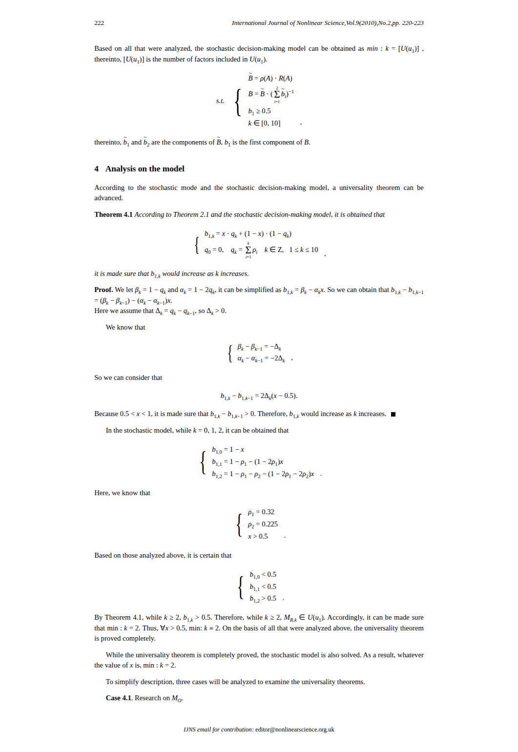222 International Journal of Nonlinear Science,Vol.9(2010),No.2,pp. 220-223
Based on all that were analyzed, the stochastic decision-making model can be obtained as min : k = [U(u1)] , thereinto, [U(u1)] is the number of factors included in U(u1).
s.t. {
~B = ρ(A) · R(A)
B = ~B · (2 Σi=1~bi)−1
b1 ≥ 0.5
k ∈ [0, 10]
,
thereinto, ~b1 and ~b2 are the components of ~B, b1 is the first component of B.
4 Analysis on the model
According to the stochastic mode and the stochastic decision-making model, a universality theorem can be advanced.
Theorem 4.1 According to Theorem 2.1 and the stochastic decision-making model, it is obtained that
{
b1,k = x · qk + (1 − x) · (1 − qk)
q0 = 0, qk = kΣi=1 ρi k ∈ Z, 1 ≤ k ≤ 10
,
it is made sure that b1,k would increase as k increases.
Proof. We let βk = 1 − qk and αk = 1 − 2qk, it can be simplified as b1,k = βk − αkx. So we can obtain that b1,k − b1,k−1 = (βk − βk−1) − (αk − αk−1)x.
Here we assume that Δk = qk − qk−1, so Δk > 0.
We know that
{
βk − βk−1 = −Δk
αk − αk−1 = −2Δk
,
So we can consider that
b1,k − b1,k−1 = 2Δk(x − 0.5).
Because 0.5 < x < 1, it is made sure that b1,k − b1,k−1 > 0. Therefore, b1,k would increase as k increases.
In the stochastic model, while k = 0, 1, 2, it can be obtained that
{
b1,0 = 1 − x
b1,1 = 1 − ρ1 − (1 − 2ρ1)x
b1,2 = 1 − ρ1 − ρ2 − (1 − 2ρ1 − 2ρ2)x
.
Here, we know that
{
ρ1 = 0.32
ρ2 = 0.225
x > 0.5
.
Based on those analyzed above, it is certain that
{
b1,0 < 0.5
b1,1 < 0.5
b1,2 > 0.5
.
By Theorem 4.1, while k ≥ 2, b1,k > 0.5. Therefore, while k ≥ 2, MR,k ∈ U(u1). Accordingly, it can be made sure that min : k = 2. Thus, ∀x > 0.5, min: k ≡ 2. On the basis of all that were analyzed above, the universality theorem is proved completely.
While the universality theorem is completely proved, the stochastic model is also solved. As a result, whatever the value of x is, min : k = 2.
To simplify description, three cases will be analyzed to examine the universality theorems.
Case 4.1. Research on MO.
IJNS email for contribution: editor@nonlinearscience.org.uk